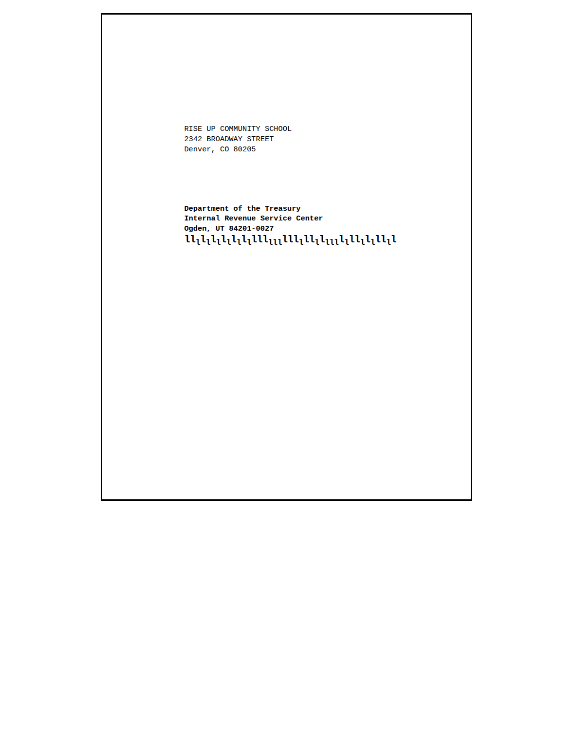RISE UP COMMUNITY SCHOOL 2342 BROADWAY STREET Denver, CO 80205
Department of the Treasury Internal Revenue Service Center Ogden, UT 84201-0027
lllllllllllllllllllllllllllllllllllllllll